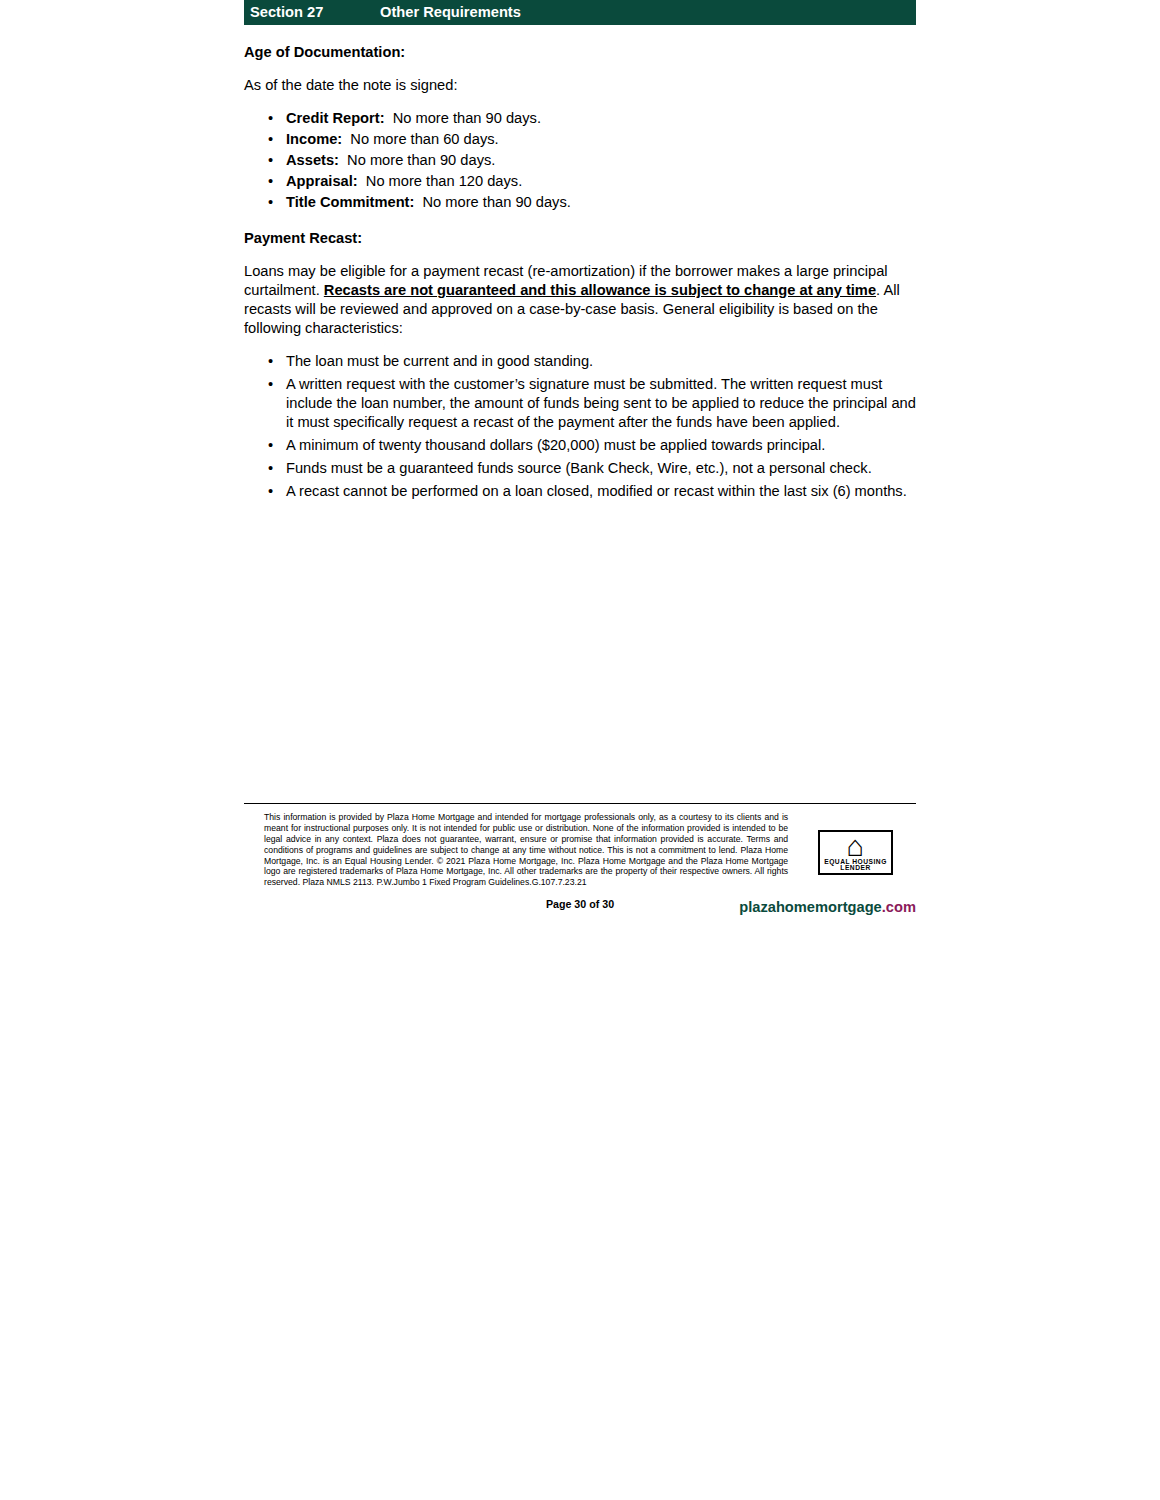Section 27 Other Requirements
Age of Documentation:
As of the date the note is signed:
Credit Report: No more than 90 days.
Income: No more than 60 days.
Assets: No more than 90 days.
Appraisal: No more than 120 days.
Title Commitment: No more than 90 days.
Payment Recast:
Loans may be eligible for a payment recast (re-amortization) if the borrower makes a large principal curtailment. Recasts are not guaranteed and this allowance is subject to change at any time. All recasts will be reviewed and approved on a case-by-case basis. General eligibility is based on the following characteristics:
The loan must be current and in good standing.
A written request with the customer’s signature must be submitted. The written request must include the loan number, the amount of funds being sent to be applied to reduce the principal and it must specifically request a recast of the payment after the funds have been applied.
A minimum of twenty thousand dollars ($20,000) must be applied towards principal.
Funds must be a guaranteed funds source (Bank Check, Wire, etc.), not a personal check.
A recast cannot be performed on a loan closed, modified or recast within the last six (6) months.
This information is provided by Plaza Home Mortgage and intended for mortgage professionals only, as a courtesy to its clients and is meant for instructional purposes only. It is not intended for public use or distribution. None of the information provided is intended to be legal advice in any context. Plaza does not guarantee, warrant, ensure or promise that information provided is accurate. Terms and conditions of programs and guidelines are subject to change at any time without notice. This is not a commitment to lend. Plaza Home Mortgage, Inc. is an Equal Housing Lender. © 2021 Plaza Home Mortgage, Inc. Plaza Home Mortgage and the Plaza Home Mortgage logo are registered trademarks of Plaza Home Mortgage, Inc. All other trademarks are the property of their respective owners. All rights reserved. Plaza NMLS 2113. P.W.Jumbo 1 Fixed Program Guidelines.G.107.7.23.21
⌂ EQUAL HOUSING
LENDER
Page 30 of 30 plazahomemortgage.com